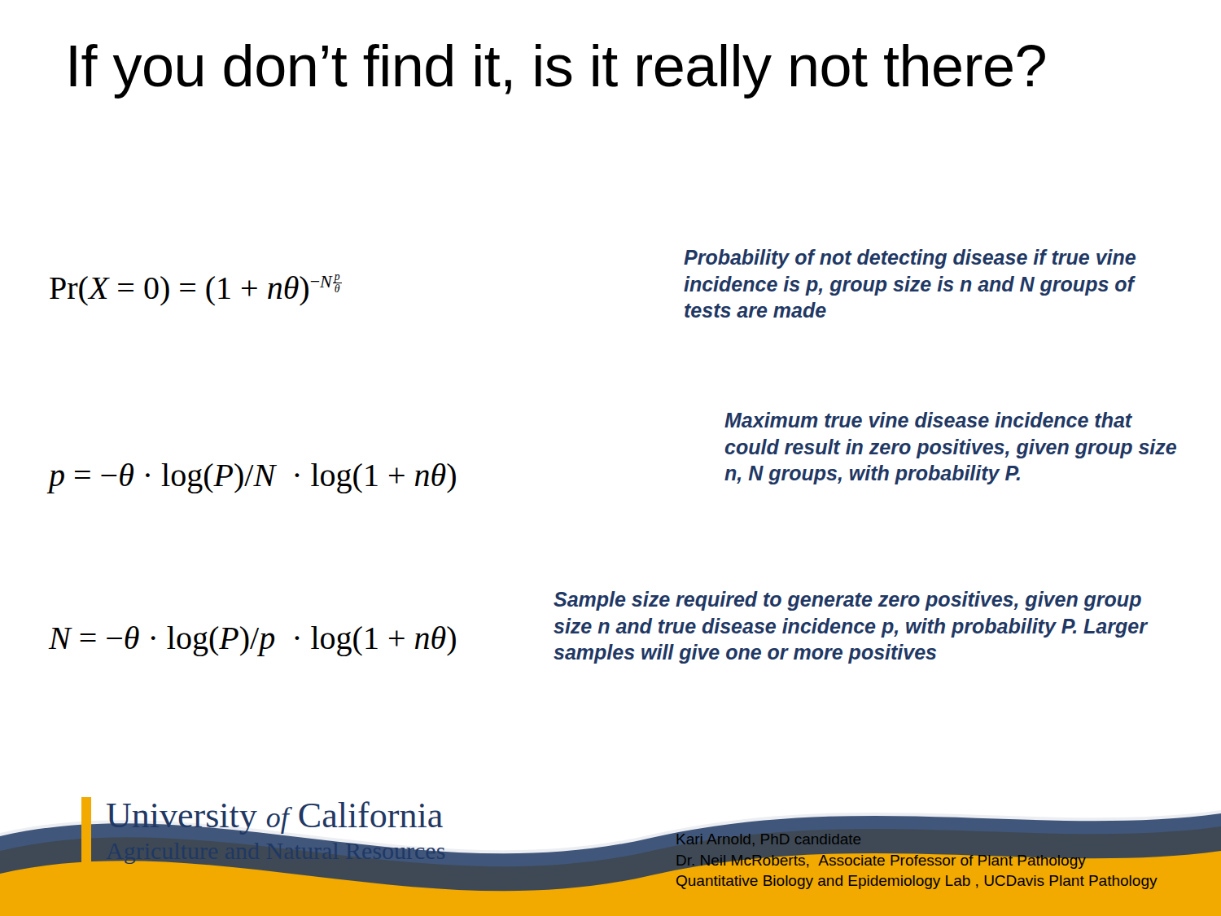If you don’t find it, is it really not there?
Pr(X = 0) = (1 + nθ)−Npθ
p = −θ · log(P)/N · log(1 + nθ)
N = −θ · log(P)/p · log(1 + nθ)
Probability of not detecting disease if true vine incidence is p, group size is n and N groups of tests are made
Maximum true vine disease incidence that could result in zero positives, given group size n, N groups, with probability P.
Sample size required to generate zero positives, given group size n and true disease incidence p, with probability P. Larger samples will give one or more positives
University of California
Agriculture and Natural Resources
Kari Arnold, PhD candidate
Dr. Neil McRoberts, Associate Professor of Plant Pathology
Quantitative Biology and Epidemiology Lab , UCDavis Plant Pathology